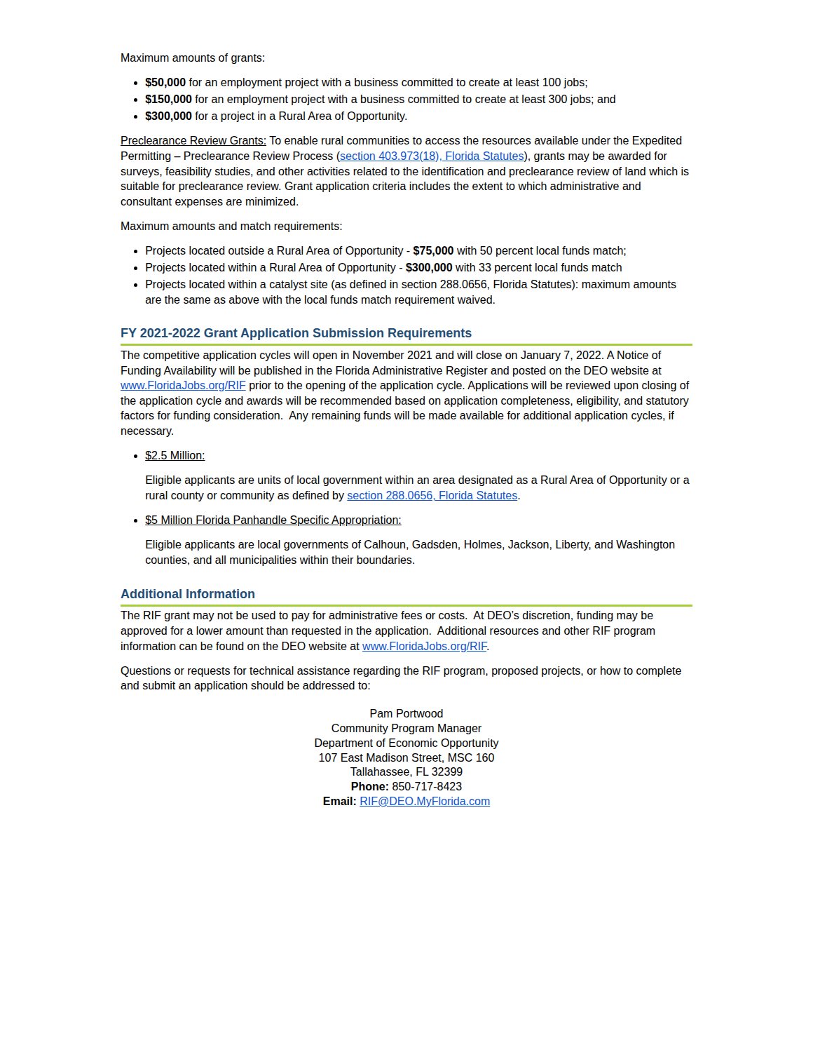Maximum amounts of grants:
$50,000 for an employment project with a business committed to create at least 100 jobs;
$150,000 for an employment project with a business committed to create at least 300 jobs; and
$300,000 for a project in a Rural Area of Opportunity.
Preclearance Review Grants: To enable rural communities to access the resources available under the Expedited Permitting – Preclearance Review Process (section 403.973(18), Florida Statutes), grants may be awarded for surveys, feasibility studies, and other activities related to the identification and preclearance review of land which is suitable for preclearance review. Grant application criteria includes the extent to which administrative and consultant expenses are minimized.
Maximum amounts and match requirements:
Projects located outside a Rural Area of Opportunity - $75,000 with 50 percent local funds match;
Projects located within a Rural Area of Opportunity - $300,000 with 33 percent local funds match
Projects located within a catalyst site (as defined in section 288.0656, Florida Statutes): maximum amounts are the same as above with the local funds match requirement waived.
FY 2021-2022 Grant Application Submission Requirements
The competitive application cycles will open in November 2021 and will close on January 7, 2022. A Notice of Funding Availability will be published in the Florida Administrative Register and posted on the DEO website at www.FloridaJobs.org/RIF prior to the opening of the application cycle. Applications will be reviewed upon closing of the application cycle and awards will be recommended based on application completeness, eligibility, and statutory factors for funding consideration. Any remaining funds will be made available for additional application cycles, if necessary.
$2.5 Million:
Eligible applicants are units of local government within an area designated as a Rural Area of Opportunity or a rural county or community as defined by section 288.0656, Florida Statutes.
$5 Million Florida Panhandle Specific Appropriation:
Eligible applicants are local governments of Calhoun, Gadsden, Holmes, Jackson, Liberty, and Washington counties, and all municipalities within their boundaries.
Additional Information
The RIF grant may not be used to pay for administrative fees or costs. At DEO’s discretion, funding may be approved for a lower amount than requested in the application. Additional resources and other RIF program information can be found on the DEO website at www.FloridaJobs.org/RIF.
Questions or requests for technical assistance regarding the RIF program, proposed projects, or how to complete and submit an application should be addressed to:
Pam Portwood
Community Program Manager
Department of Economic Opportunity
107 East Madison Street, MSC 160
Tallahassee, FL 32399
Phone: 850-717-8423
Email: RIF@DEO.MyFlorida.com